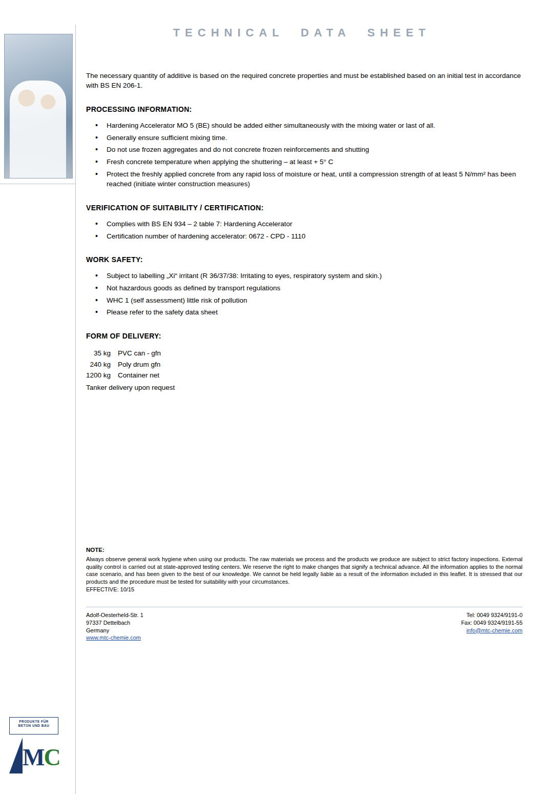PRODUKTE FÜR
BETON UND BAU
MC
TECHNICAL DATA SHEET
The necessary quantity of additive is based on the required concrete properties and must be established based on an initial test in accordance with BS EN 206-1.
PROCESSING INFORMATION:
Hardening Accelerator MO 5 (BE) should be added either simultaneously with the mixing water or last of all.
Generally ensure sufficient mixing time.
Do not use frozen aggregates and do not concrete frozen reinforcements and shutting
Fresh concrete temperature when applying the shuttering – at least + 5° C
Protect the freshly applied concrete from any rapid loss of moisture or heat, until a compression strength of at least 5 N/mm² has been reached (initiate winter construction measures)
VERIFICATION OF SUITABILITY / CERTIFICATION:
Complies with BS EN 934 – 2 table 7: Hardening Accelerator
Certification number of hardening accelerator: 0672 - CPD - 1110
WORK SAFETY:
Subject to labelling „Xi“ irritant (R 36/37/38: Irritating to eyes, respiratory system and skin.)
Not hazardous goods as defined by transport regulations
WHC 1 (self assessment) little risk of pollution
Please refer to the safety data sheet
FORM OF DELIVERY:
| 35 kg | PVC can - gfn |
| 240 kg | Poly drum gfn |
| 1200 kg | Container net |
Tanker delivery upon request
NOTE:
Always observe general work hygiene when using our products. The raw materials we process and the products we produce are subject to strict factory inspections. External quality control is carried out at state-approved testing centers. We reserve the right to make changes that signify a technical advance. All the information applies to the normal case scenario, and has been given to the best of our knowledge. We cannot be held legally liable as a result of the information included in this leaflet. It is stressed that our products and the procedure must be tested for suitability with your circumstances.
EFFECTIVE: 10/15
Adolf-Oesterheld-Str. 1
97337 Dettelbach
Germany
www.mtc-chemie.com
Tel: 0049 9324/9191-0
Fax: 0049 9324/9191-55
info@mtc-chemie.com